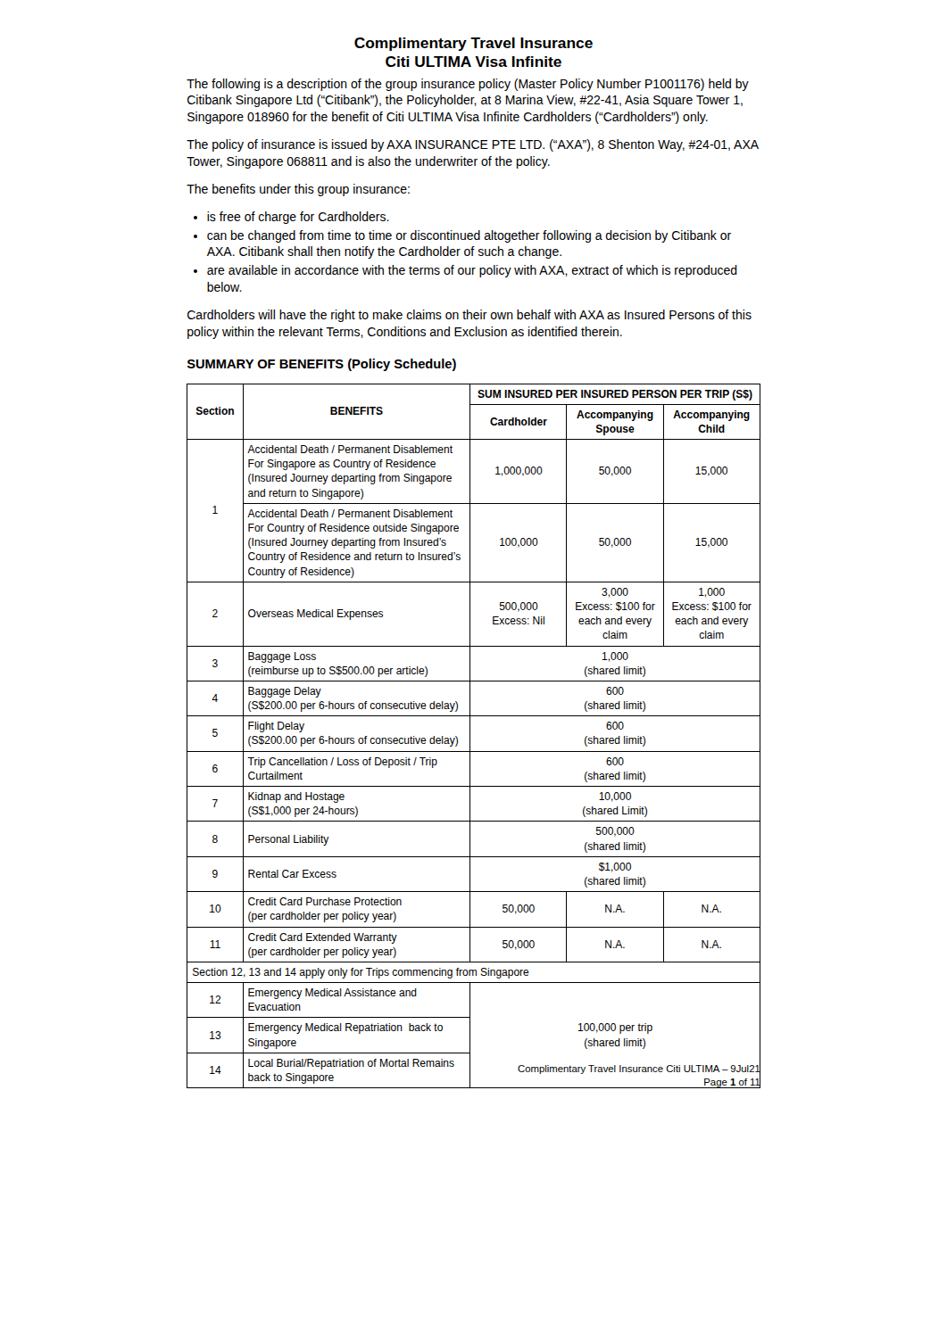Complimentary Travel InsuranceCiti ULTIMA Visa Infinite
The following is a description of the group insurance policy (Master Policy Number P1001176) held by Citibank Singapore Ltd (“Citibank”), the Policyholder, at 8 Marina View, #22-41, Asia Square Tower 1, Singapore 018960 for the benefit of Citi ULTIMA Visa Infinite Cardholders (“Cardholders”) only.
The policy of insurance is issued by AXA INSURANCE PTE LTD. (“AXA”), 8 Shenton Way, #24-01, AXA Tower, Singapore 068811 and is also the underwriter of the policy.
The benefits under this group insurance:
is free of charge for Cardholders.
can be changed from time to time or discontinued altogether following a decision by Citibank or AXA. Citibank shall then notify the Cardholder of such a change.
are available in accordance with the terms of our policy with AXA, extract of which is reproduced below.
Cardholders will have the right to make claims on their own behalf with AXA as Insured Persons of this policy within the relevant Terms, Conditions and Exclusion as identified therein.
SUMMARY OF BENEFITS (Policy Schedule)
| Section | BENEFITS | SUM INSURED PER INSURED PERSON PER TRIP (S$) |
| --- | --- | --- |
| Cardholder | Accompanying Spouse | Accompanying Child |
| 1 | Accidental Death / Permanent Disablement For Singapore as Country of Residence (Insured Journey departing from Singapore and return to Singapore) | 1,000,000 | 50,000 | 15,000 |
| Accidental Death / Permanent Disablement For Country of Residence outside Singapore (Insured Journey departing from Insured’s Country of Residence and return to Insured’s Country of Residence) | 100,000 | 50,000 | 15,000 |
| 2 | Overseas Medical Expenses | 500,000 Excess: Nil | 3,000 Excess: $100 for each and every claim | 1,000 Excess: $100 for each and every claim |
| 3 | Baggage Loss (reimburse up to S$500.00 per article) | 1,000 (shared limit) |
| 4 | Baggage Delay (S$200.00 per 6-hours of consecutive delay) | 600 (shared limit) |
| 5 | Flight Delay (S$200.00 per 6-hours of consecutive delay) | 600 (shared limit) |
| 6 | Trip Cancellation / Loss of Deposit / Trip Curtailment | 600 (shared limit) |
| 7 | Kidnap and Hostage (S$1,000 per 24-hours) | 10,000 (shared Limit) |
| 8 | Personal Liability | 500,000 (shared limit) |
| 9 | Rental Car Excess | $1,000 (shared limit) |
| 10 | Credit Card Purchase Protection (per cardholder per policy year) | 50,000 | N.A. | N.A. |
| 11 | Credit Card Extended Warranty (per cardholder per policy year) | 50,000 | N.A. | N.A. |
| Section 12, 13 and 14 apply only for Trips commencing from Singapore |
| 12 | Emergency Medical Assistance and Evacuation | 100,000 per trip (shared limit) |
| 13 | Emergency Medical Repatriation back to Singapore |
| 14 | Local Burial/Repatriation of Mortal Remains back to Singapore |
Complimentary Travel Insurance Citi ULTIMA – 9Jul21
Page 1 of 11